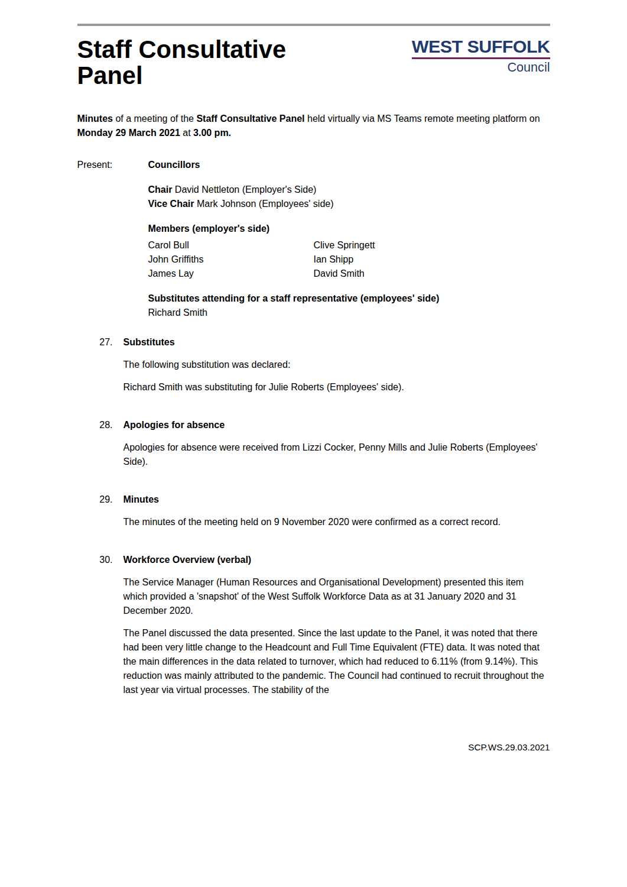Staff Consultative Panel
WEST SUFFOLK
Council
Minutes of a meeting of the Staff Consultative Panel held virtually via MS Teams remote meeting platform on Monday 29 March 2021 at 3.00 pm.
Present:
Councillors
Chair David Nettleton (Employer's Side)
Vice Chair Mark Johnson (Employees' side)
Members (employer's side)
Carol Bull
John Griffiths
James Lay
Clive Springett
Ian Shipp
David Smith
Substitutes attending for a staff representative (employees' side)
Richard Smith
27.
Substitutes
The following substitution was declared:
Richard Smith was substituting for Julie Roberts (Employees' side).
28.
Apologies for absence
Apologies for absence were received from Lizzi Cocker, Penny Mills and Julie Roberts (Employees' Side).
29.
Minutes
The minutes of the meeting held on 9 November 2020 were confirmed as a correct record.
30.
Workforce Overview (verbal)
The Service Manager (Human Resources and Organisational Development) presented this item which provided a 'snapshot' of the West Suffolk Workforce Data as at 31 January 2020 and 31 December 2020.
The Panel discussed the data presented. Since the last update to the Panel, it was noted that there had been very little change to the Headcount and Full Time Equivalent (FTE) data. It was noted that the main differences in the data related to turnover, which had reduced to 6.11% (from 9.14%). This reduction was mainly attributed to the pandemic. The Council had continued to recruit throughout the last year via virtual processes. The stability of the
SCP.WS.29.03.2021